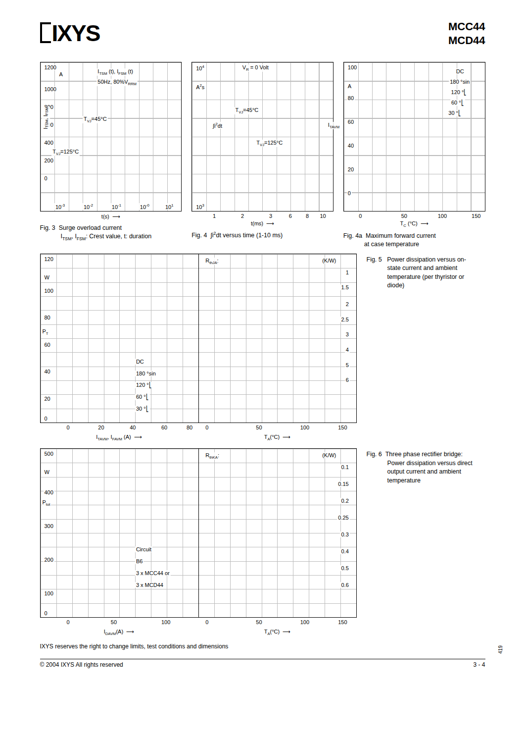IXYS
MCC44
MCD44
1200 1000 800 600 400 200 0 A ITSM (t), IFSM (t) 50Hz, 80%VRRM TVJ=45°C TVJ=125°C ITSM, IFSM 10-3 10-2 10-1 10-0 101
t(s) ⟶
Fig. 3 Surge overload current
ITSM, IFSM: Crest value, t: duration
104 A2s VR = 0 Volt TVJ=45°C TVJ=125°C ∫i2dt 103 1 2 3 6 8 10
t(ms) ⟶
Fig. 4 ∫i2dt versus time (1-10 ms)
100 A 80 60 40 20 0 DC 180 °sin 120 °⎣ 60 °⎣ 30 °⎣ ITAVM 0 50 100 150
TC (°C) ⟶
Fig. 4a Maximum forward current
at case temperature
120 W 100 80 60 40 20 0 PT DC 180 °sin 120 °⎣ 60 °⎣ 30 °⎣ RthJA: (K/W) 1 1.5 2 2.5 3 4 5 6 0 20 40 60 80 0 50 100 150
ITAVM, IFAVM (A) ⟶
TA(°C) ⟶
Fig. 5 Power dissipation versus on- state current and ambient temperature (per thyristor or diode)
500 W 400 300 200 100 0 Ptot Circuit B6 3 x MCC44 or 3 x MCD44 RthKA: (K/W) 0.1 0.15 0.2 0.25 0.3 0.4 0.5 0.6 0 50 100 0 50 100 150
IDAVM(A) ⟶
TA(°C) ⟶
Fig. 6 Three phase rectifier bridge: Power dissipation versus direct output current and ambient temperature
419
IXYS reserves the right to change limits, test conditions and dimensions
© 2004 IXYS All rights reserved
3 - 4